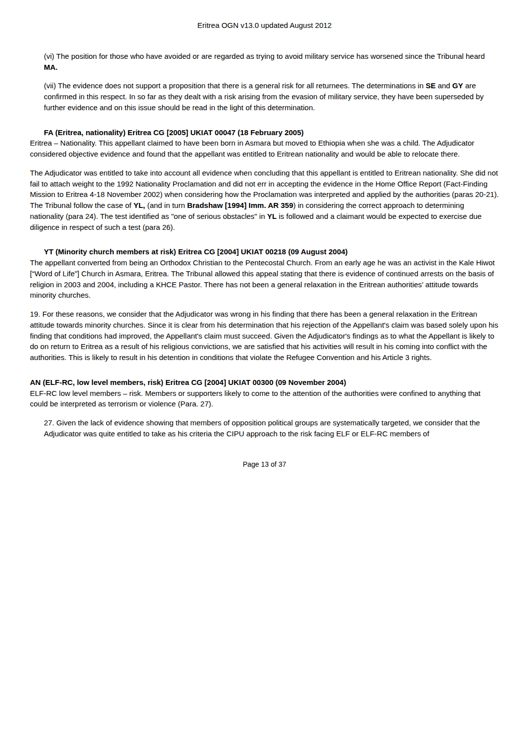Eritrea OGN v13.0 updated August 2012
(vi) The position for those who have avoided or are regarded as trying to avoid military service has worsened since the Tribunal heard MA.
(vii) The evidence does not support a proposition that there is a general risk for all returnees. The determinations in SE and GY are confirmed in this respect. In so far as they dealt with a risk arising from the evasion of military service, they have been superseded by further evidence and on this issue should be read in the light of this determination.
FA (Eritrea, nationality) Eritrea CG [2005] UKIAT 00047 (18 February 2005)
Eritrea – Nationality. This appellant claimed to have been born in Asmara but moved to Ethiopia when she was a child. The Adjudicator considered objective evidence and found that the appellant was entitled to Eritrean nationality and would be able to relocate there.
The Adjudicator was entitled to take into account all evidence when concluding that this appellant is entitled to Eritrean nationality. She did not fail to attach weight to the 1992 Nationality Proclamation and did not err in accepting the evidence in the Home Office Report (Fact-Finding Mission to Eritrea 4-18 November 2002) when considering how the Proclamation was interpreted and applied by the authorities (paras 20-21). The Tribunal follow the case of YL, (and in turn Bradshaw [1994] Imm. AR 359) in considering the correct approach to determining nationality (para 24). The test identified as "one of serious obstacles" in YL is followed and a claimant would be expected to exercise due diligence in respect of such a test (para 26).
YT (Minority church members at risk) Eritrea CG [2004] UKIAT 00218 (09 August 2004)
The appellant converted from being an Orthodox Christian to the Pentecostal Church. From an early age he was an activist in the Kale Hiwot [“Word of Life”] Church in Asmara, Eritrea. The Tribunal allowed this appeal stating that there is evidence of continued arrests on the basis of religion in 2003 and 2004, including a KHCE Pastor. There has not been a general relaxation in the Eritrean authorities’ attitude towards minority churches.
19. For these reasons, we consider that the Adjudicator was wrong in his finding that there has been a general relaxation in the Eritrean attitude towards minority churches. Since it is clear from his determination that his rejection of the Appellant's claim was based solely upon his finding that conditions had improved, the Appellant's claim must succeed. Given the Adjudicator's findings as to what the Appellant is likely to do on return to Eritrea as a result of his religious convictions, we are satisfied that his activities will result in his coming into conflict with the authorities. This is likely to result in his detention in conditions that violate the Refugee Convention and his Article 3 rights.
AN (ELF-RC, low level members, risk) Eritrea CG [2004] UKIAT 00300 (09 November 2004)
ELF-RC low level members – risk. Members or supporters likely to come to the attention of the authorities were confined to anything that could be interpreted as terrorism or violence (Para. 27).
27. Given the lack of evidence showing that members of opposition political groups are systematically targeted, we consider that the Adjudicator was quite entitled to take as his criteria the CIPU approach to the risk facing ELF or ELF-RC members of
Page 13 of 37